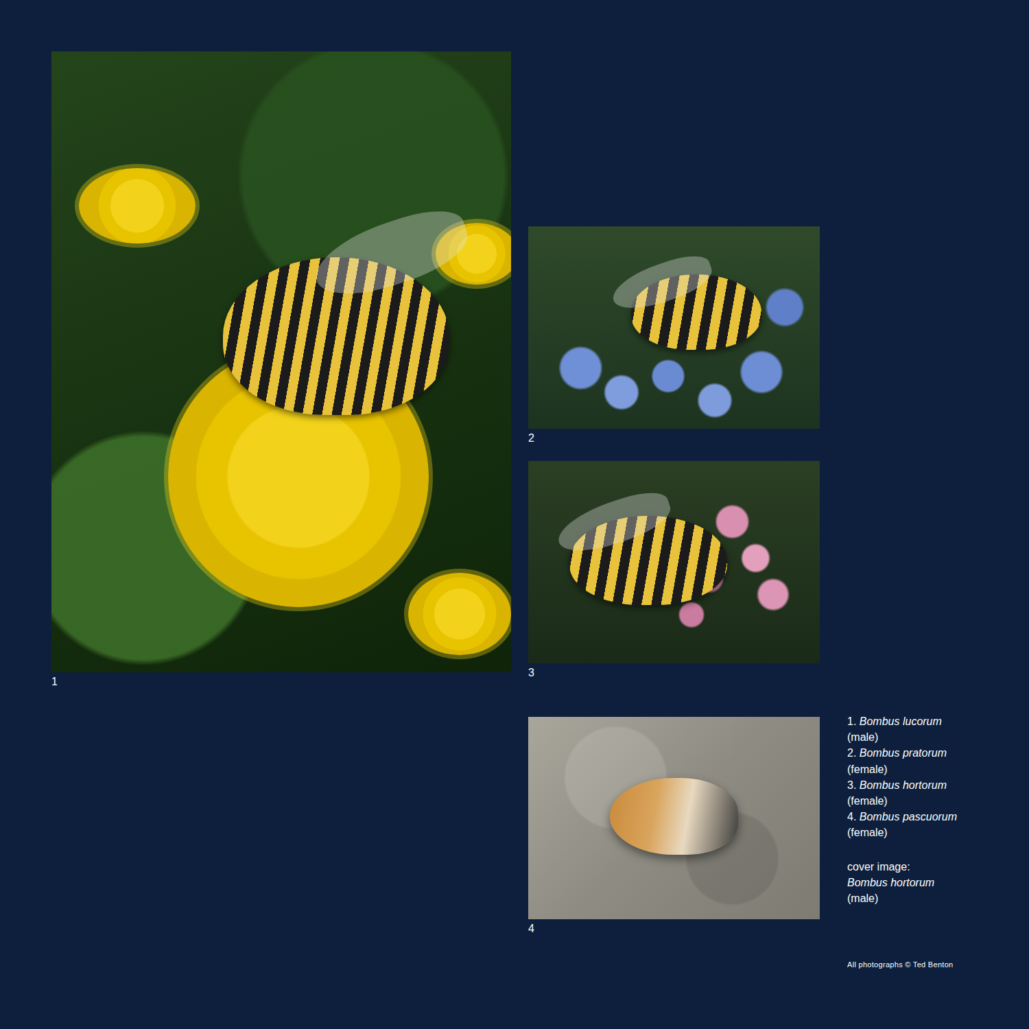1
2
3
4
1. Bombus lucorum
(male)
2. Bombus pratorum
(female)
3. Bombus hortorum
(female)
4. Bombus pascuorum
(female)
cover image:
Bombus hortorum
(male)
All photographs © Ted Benton